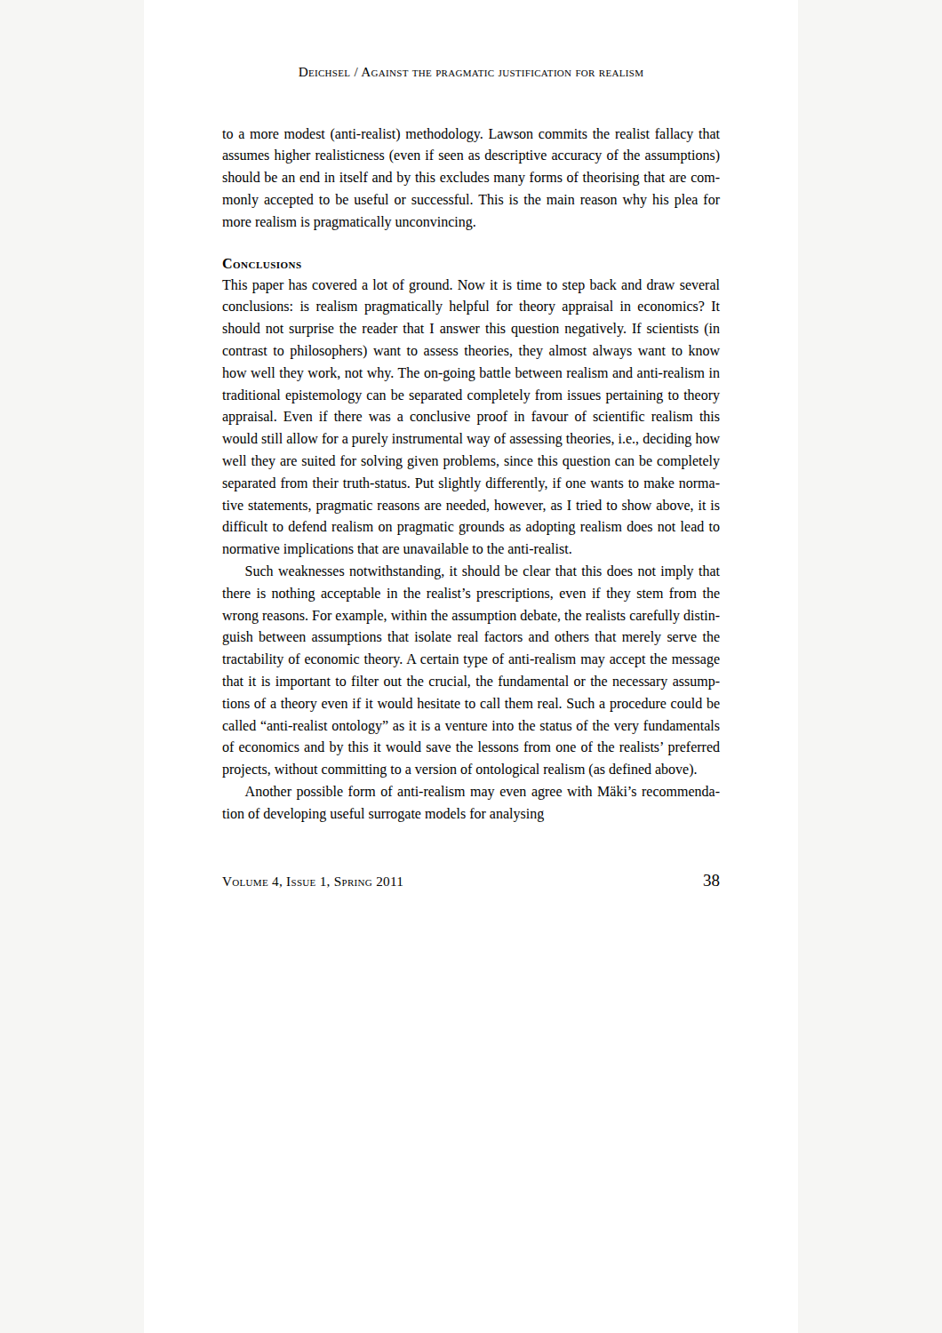Deichsel / Against the pragmatic justification for realism
to a more modest (anti-realist) methodology. Lawson commits the realist fallacy that assumes higher realisticness (even if seen as descriptive accuracy of the assumptions) should be an end in itself and by this excludes many forms of theorising that are commonly accepted to be useful or successful. This is the main reason why his plea for more realism is pragmatically unconvincing.
Conclusions
This paper has covered a lot of ground. Now it is time to step back and draw several conclusions: is realism pragmatically helpful for theory appraisal in economics? It should not surprise the reader that I answer this question negatively. If scientists (in contrast to philosophers) want to assess theories, they almost always want to know how well they work, not why. The on-going battle between realism and anti-realism in traditional epistemology can be separated completely from issues pertaining to theory appraisal. Even if there was a conclusive proof in favour of scientific realism this would still allow for a purely instrumental way of assessing theories, i.e., deciding how well they are suited for solving given problems, since this question can be completely separated from their truth-status. Put slightly differently, if one wants to make normative statements, pragmatic reasons are needed, however, as I tried to show above, it is difficult to defend realism on pragmatic grounds as adopting realism does not lead to normative implications that are unavailable to the anti-realist.
Such weaknesses notwithstanding, it should be clear that this does not imply that there is nothing acceptable in the realist’s prescriptions, even if they stem from the wrong reasons. For example, within the assumption debate, the realists carefully distinguish between assumptions that isolate real factors and others that merely serve the tractability of economic theory. A certain type of anti-realism may accept the message that it is important to filter out the crucial, the fundamental or the necessary assumptions of a theory even if it would hesitate to call them real. Such a procedure could be called “anti-realist ontology” as it is a venture into the status of the very fundamentals of economics and by this it would save the lessons from one of the realists’ preferred projects, without committing to a version of ontological realism (as defined above).
Another possible form of anti-realism may even agree with Mäki’s recommendation of developing useful surrogate models for analysing
Volume 4, Issue 1, Spring 2011 38